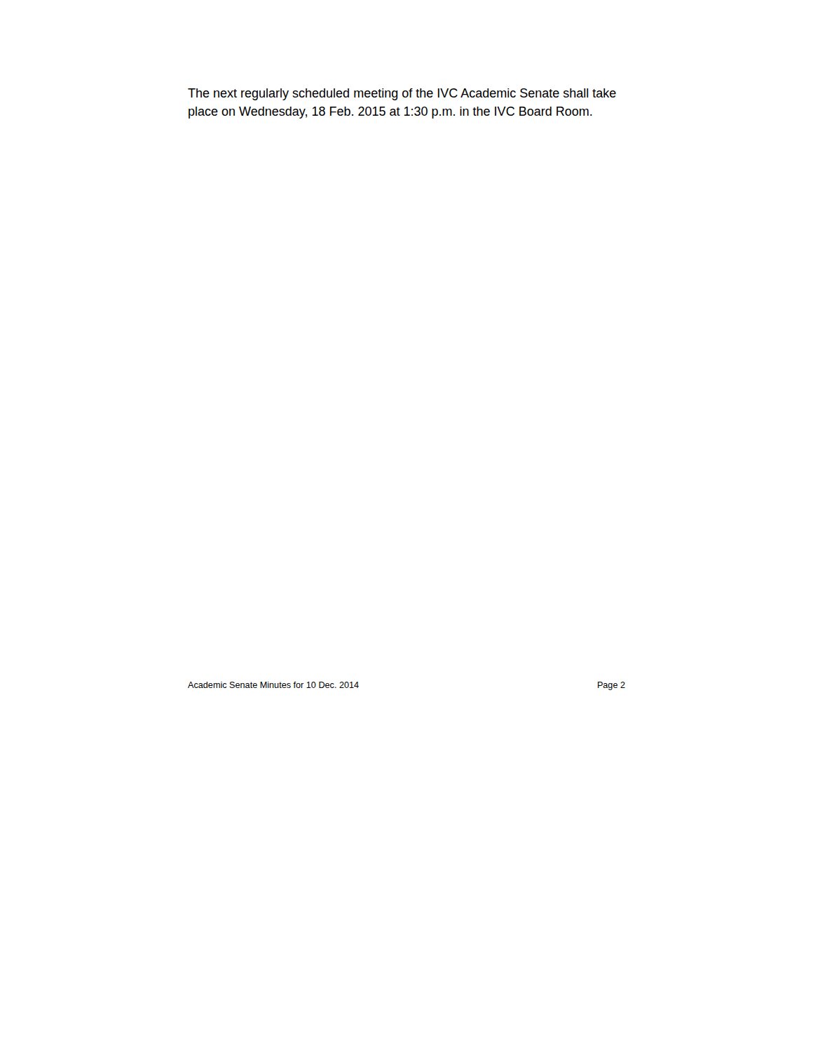The next regularly scheduled meeting of the IVC Academic Senate shall take place on Wednesday, 18 Feb. 2015 at 1:30 p.m. in the IVC Board Room.
Academic Senate Minutes for 10 Dec. 2014 Page 2